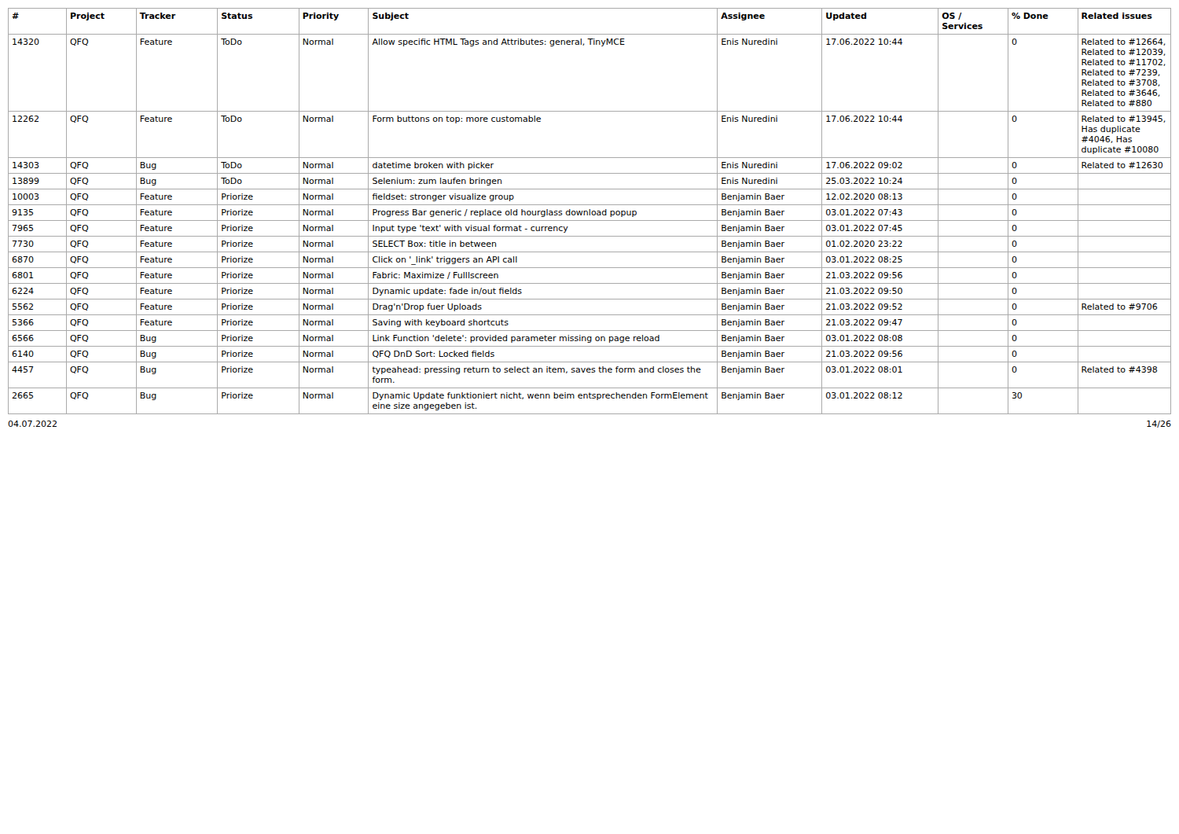| # | Project | Tracker | Status | Priority | Subject | Assignee | Updated | OS / Services | % Done | Related issues |
| --- | --- | --- | --- | --- | --- | --- | --- | --- | --- | --- |
| 14320 | QFQ | Feature | ToDo | Normal | Allow specific HTML Tags and Attributes: general, TinyMCE | Enis Nuredini | 17.06.2022 10:44 | | 0 | Related to #12664, Related to #12039, Related to #11702, Related to #7239, Related to #3708, Related to #3646, Related to #880 |
| 12262 | QFQ | Feature | ToDo | Normal | Form buttons on top: more customable | Enis Nuredini | 17.06.2022 10:44 | | 0 | Related to #13945, Has duplicate #4046, Has duplicate #10080 |
| 14303 | QFQ | Bug | ToDo | Normal | datetime broken with picker | Enis Nuredini | 17.06.2022 09:02 | | 0 | Related to #12630 |
| 13899 | QFQ | Bug | ToDo | Normal | Selenium: zum laufen bringen | Enis Nuredini | 25.03.2022 10:24 | | 0 | |
| 10003 | QFQ | Feature | Priorize | Normal | fieldset: stronger visualize group | Benjamin Baer | 12.02.2020 08:13 | | 0 | |
| 9135 | QFQ | Feature | Priorize | Normal | Progress Bar generic / replace old hourglass download popup | Benjamin Baer | 03.01.2022 07:43 | | 0 | |
| 7965 | QFQ | Feature | Priorize | Normal | Input type 'text' with visual format - currency | Benjamin Baer | 03.01.2022 07:45 | | 0 | |
| 7730 | QFQ | Feature | Priorize | Normal | SELECT Box: title in between | Benjamin Baer | 01.02.2020 23:22 | | 0 | |
| 6870 | QFQ | Feature | Priorize | Normal | Click on '_link' triggers an API call | Benjamin Baer | 03.01.2022 08:25 | | 0 | |
| 6801 | QFQ | Feature | Priorize | Normal | Fabric: Maximize / Fulllscreen | Benjamin Baer | 21.03.2022 09:56 | | 0 | |
| 6224 | QFQ | Feature | Priorize | Normal | Dynamic update: fade in/out fields | Benjamin Baer | 21.03.2022 09:50 | | 0 | |
| 5562 | QFQ | Feature | Priorize | Normal | Drag'n'Drop fuer Uploads | Benjamin Baer | 21.03.2022 09:52 | | 0 | Related to #9706 |
| 5366 | QFQ | Feature | Priorize | Normal | Saving with keyboard shortcuts | Benjamin Baer | 21.03.2022 09:47 | | 0 | |
| 6566 | QFQ | Bug | Priorize | Normal | Link Function 'delete': provided parameter missing on page reload | Benjamin Baer | 03.01.2022 08:08 | | 0 | |
| 6140 | QFQ | Bug | Priorize | Normal | QFQ DnD Sort: Locked fields | Benjamin Baer | 21.03.2022 09:56 | | 0 | |
| 4457 | QFQ | Bug | Priorize | Normal | typeahead: pressing return to select an item, saves the form and closes the form. | Benjamin Baer | 03.01.2022 08:01 | | 0 | Related to #4398 |
| 2665 | QFQ | Bug | Priorize | Normal | Dynamic Update funktioniert nicht, wenn beim entsprechenden FormElement eine size angegeben ist. | Benjamin Baer | 03.01.2022 08:12 | | 30 | |
04.07.2022 14/26